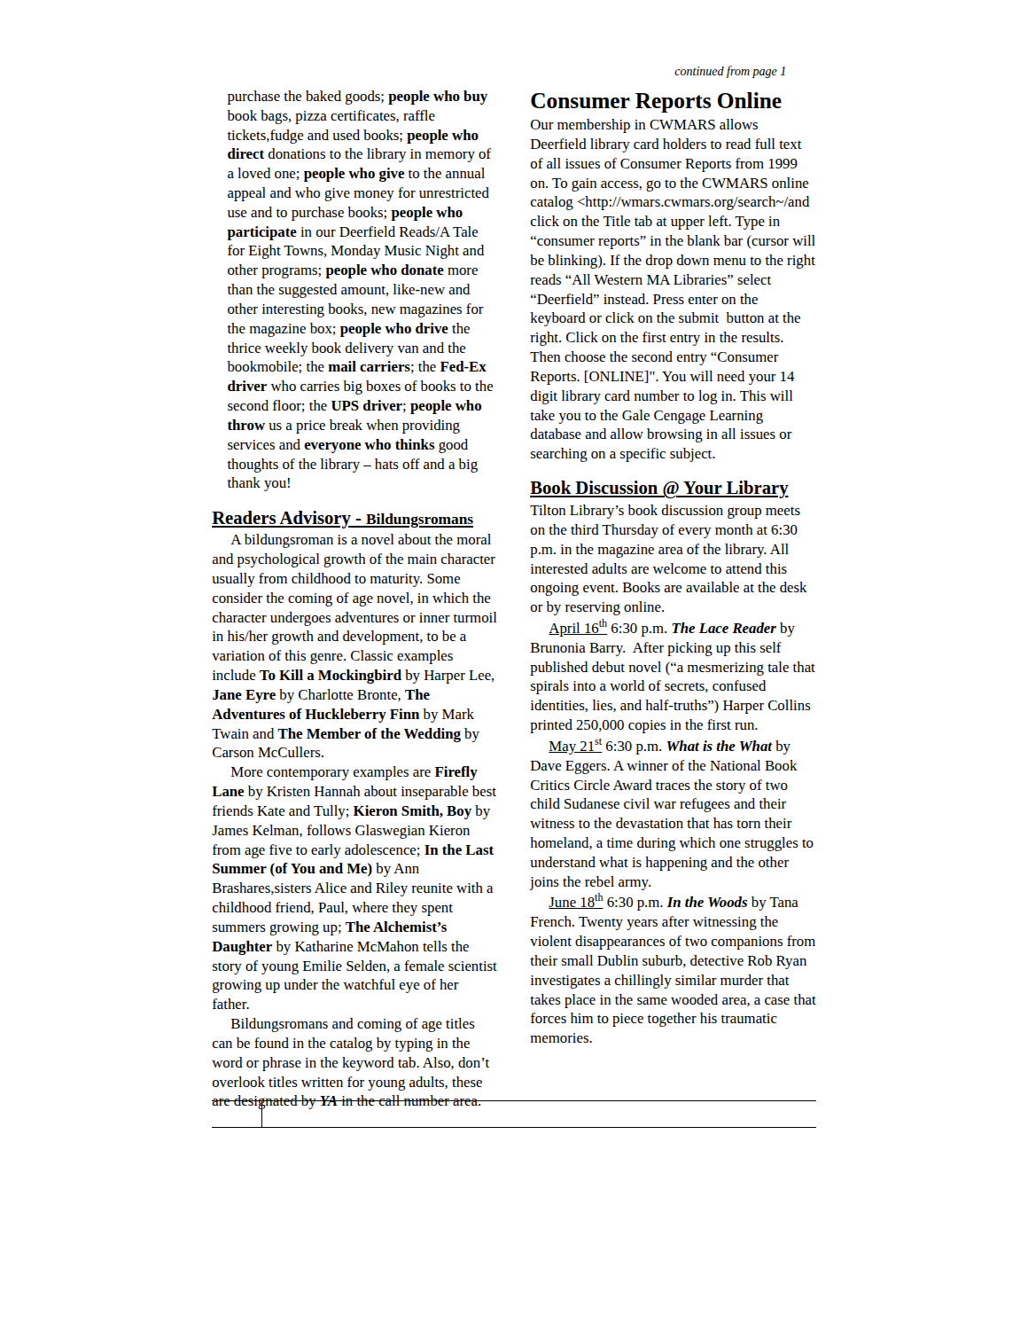continued from page 1
purchase the baked goods; people who buy book bags, pizza certificates, raffle tickets,fudge and used books; people who direct donations to the library in memory of a loved one; people who give to the annual appeal and who give money for unrestricted use and to purchase books; people who participate in our Deerfield Reads/A Tale for Eight Towns, Monday Music Night and other programs; people who donate more than the suggested amount, like-new and other interesting books, new magazines for the magazine box; people who drive the thrice weekly book delivery van and the bookmobile; the mail carriers; the Fed-Ex driver who carries big boxes of books to the second floor; the UPS driver; people who throw us a price break when providing services and everyone who thinks good thoughts of the library – hats off and a big thank you!
Readers Advisory - Bildungsromans
A bildungsroman is a novel about the moral and psychological growth of the main character usually from childhood to maturity. Some consider the coming of age novel, in which the character undergoes adventures or inner turmoil in his/her growth and development, to be a variation of this genre. Classic examples include To Kill a Mockingbird by Harper Lee, Jane Eyre by Charlotte Bronte, The Adventures of Huckleberry Finn by Mark Twain and The Member of the Wedding by Carson McCullers.
More contemporary examples are Firefly Lane by Kristen Hannah about inseparable best friends Kate and Tully; Kieron Smith, Boy by James Kelman, follows Glaswegian Kieron from age five to early adolescence; In the Last Summer (of You and Me) by Ann Brashares,sisters Alice and Riley reunite with a childhood friend, Paul, where they spent summers growing up; The Alchemist’s Daughter by Katharine McMahon tells the story of young Emilie Selden, a female scientist growing up under the watchful eye of her father.
Bildungsromans and coming of age titles can be found in the catalog by typing in the word or phrase in the keyword tab. Also, don’t overlook titles written for young adults, these are designated by YA in the call number area.
Consumer Reports Online
Our membership in CWMARS allows Deerfield library card holders to read full text of all issues of Consumer Reports from 1999 on. To gain access, go to the CWMARS online catalog <http://wmars.cwmars.org/search~/and click on the Title tab at upper left. Type in “consumer reports” in the blank bar (cursor will be blinking). If the drop down menu to the right reads “All Western MA Libraries” select “Deerfield” instead. Press enter on the keyboard or click on the submit button at the right. Click on the first entry in the results. Then choose the second entry “Consumer Reports. [ONLINE]". You will need your 14 digit library card number to log in. This will take you to the Gale Cengage Learning database and allow browsing in all issues or searching on a specific subject.
Book Discussion @ Your Library
Tilton Library’s book discussion group meets on the third Thursday of every month at 6:30 p.m. in the magazine area of the library. All interested adults are welcome to attend this ongoing event. Books are available at the desk or by reserving online.
April 16th 6:30 p.m. The Lace Reader by Brunonia Barry. After picking up this self published debut novel (“a mesmerizing tale that spirals into a world of secrets, confused identities, lies, and half-truths”) Harper Collins printed 250,000 copies in the first run.
May 21st 6:30 p.m. What is the What by Dave Eggers. A winner of the National Book Critics Circle Award traces the story of two child Sudanese civil war refugees and their witness to the devastation that has torn their homeland, a time during which one struggles to understand what is happening and the other joins the rebel army.
June 18th 6:30 p.m. In the Woods by Tana French. Twenty years after witnessing the violent disappearances of two companions from their small Dublin suburb, detective Rob Ryan investigates a chillingly similar murder that takes place in the same wooded area, a case that forces him to piece together his traumatic memories.